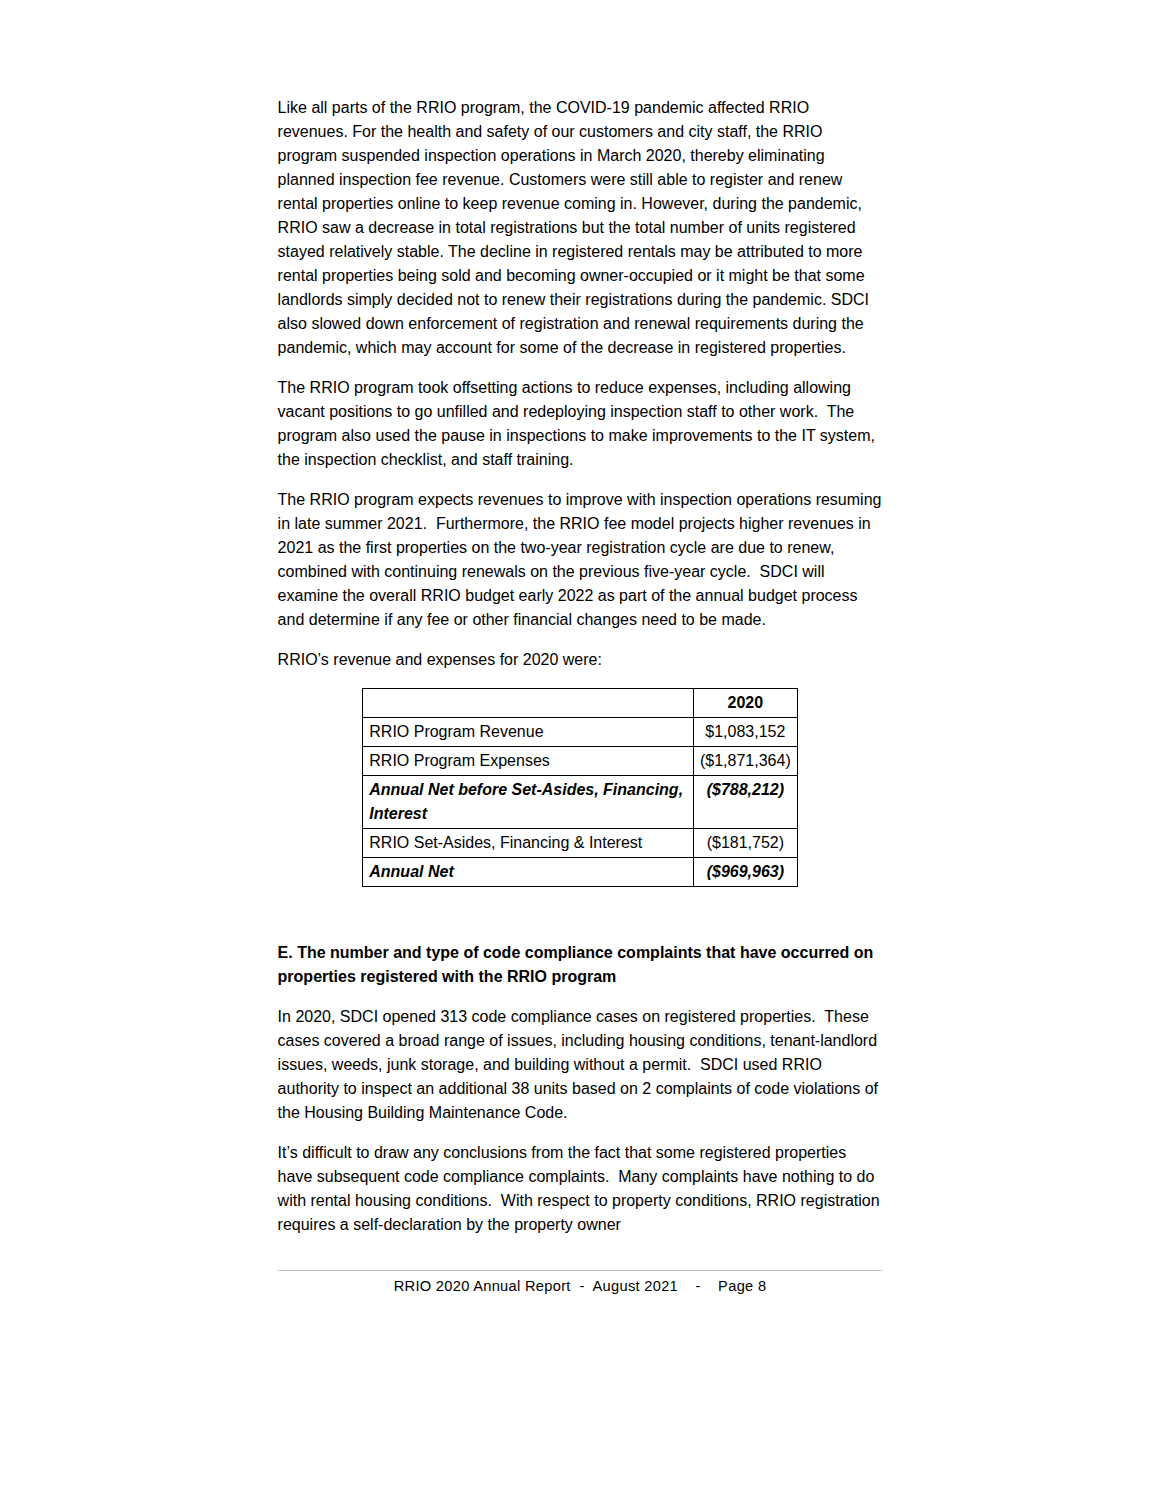Like all parts of the RRIO program, the COVID-19 pandemic affected RRIO revenues. For the health and safety of our customers and city staff, the RRIO program suspended inspection operations in March 2020, thereby eliminating planned inspection fee revenue. Customers were still able to register and renew rental properties online to keep revenue coming in. However, during the pandemic, RRIO saw a decrease in total registrations but the total number of units registered stayed relatively stable. The decline in registered rentals may be attributed to more rental properties being sold and becoming owner-occupied or it might be that some landlords simply decided not to renew their registrations during the pandemic. SDCI also slowed down enforcement of registration and renewal requirements during the pandemic, which may account for some of the decrease in registered properties.
The RRIO program took offsetting actions to reduce expenses, including allowing vacant positions to go unfilled and redeploying inspection staff to other work. The program also used the pause in inspections to make improvements to the IT system, the inspection checklist, and staff training.
The RRIO program expects revenues to improve with inspection operations resuming in late summer 2021. Furthermore, the RRIO fee model projects higher revenues in 2021 as the first properties on the two-year registration cycle are due to renew, combined with continuing renewals on the previous five-year cycle. SDCI will examine the overall RRIO budget early 2022 as part of the annual budget process and determine if any fee or other financial changes need to be made.
RRIO’s revenue and expenses for 2020 were:
| | 2020 |
| RRIO Program Revenue | $1,083,152 |
| RRIO Program Expenses | ($1,871,364) |
| Annual Net before Set-Asides, Financing, Interest | ($788,212) |
| RRIO Set-Asides, Financing & Interest | ($181,752) |
| Annual Net | ($969,963) |
E. The number and type of code compliance complaints that have occurred on properties registered with the RRIO program
In 2020, SDCI opened 313 code compliance cases on registered properties. These cases covered a broad range of issues, including housing conditions, tenant-landlord issues, weeds, junk storage, and building without a permit. SDCI used RRIO authority to inspect an additional 38 units based on 2 complaints of code violations of the Housing Building Maintenance Code.
It’s difficult to draw any conclusions from the fact that some registered properties have subsequent code compliance complaints. Many complaints have nothing to do with rental housing conditions. With respect to property conditions, RRIO registration requires a self-declaration by the property owner
RRIO 2020 Annual Report - August 2021 - Page 8